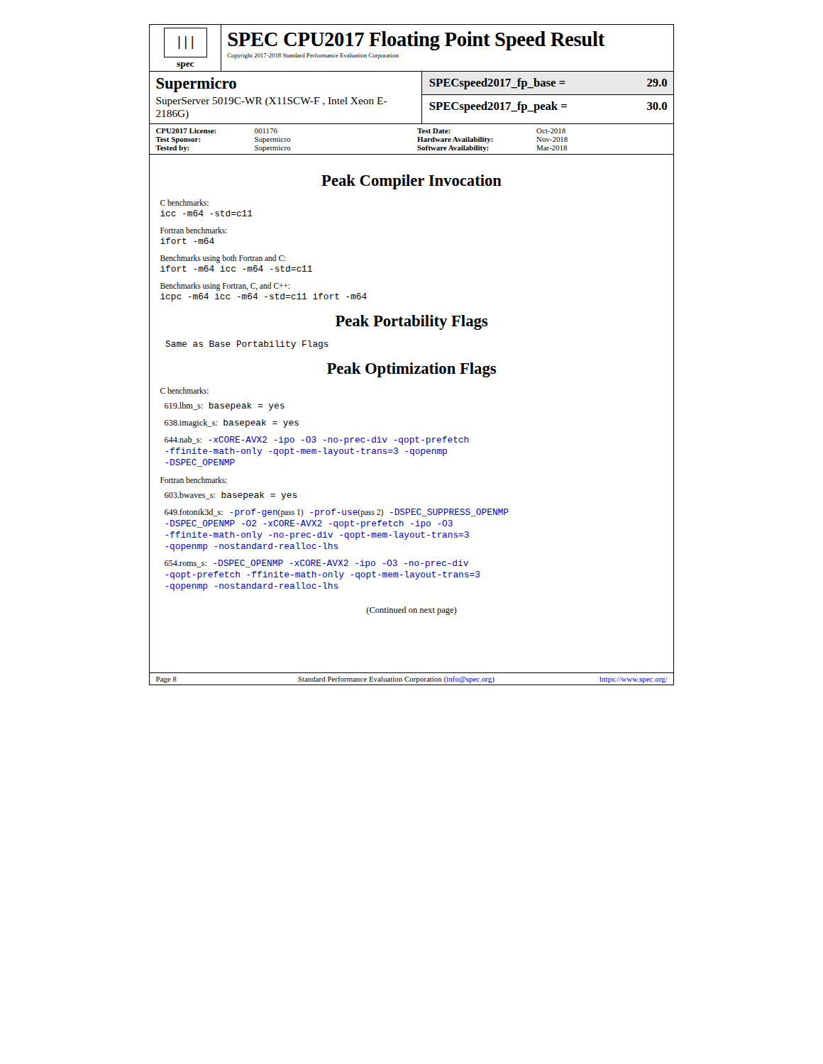|||
spec
SPEC CPU2017 Floating Point Speed Result
Copyright 2017-2018 Standard Performance Evaluation Corporation
Supermicro
SuperServer 5019C-WR (X11SCW-F , Intel Xeon E-2186G)
SPECspeed2017_fp_base = 29.0
SPECspeed2017_fp_peak = 30.0
CPU2017 License: 001176
Test Sponsor: Supermicro
Tested by: Supermicro
Test Date: Oct-2018
Hardware Availability: Nov-2018
Software Availability: Mar-2018
Peak Compiler Invocation
C benchmarks:
icc -m64 -std=c11
Fortran benchmarks:
ifort -m64
Benchmarks using both Fortran and C:
ifort -m64 icc -m64 -std=c11
Benchmarks using Fortran, C, and C++:
icpc -m64 icc -m64 -std=c11 ifort -m64
Peak Portability Flags
 Same as Base Portability Flags
Peak Optimization Flags
C benchmarks:
619.lbm_s: basepeak = yes
638.imagick_s: basepeak = yes
644.nab_s: -xCORE-AVX2 -ipo -O3 -no-prec-div -qopt-prefetch
-ffinite-math-only -qopt-mem-layout-trans=3 -qopenmp
-DSPEC_OPENMP
Fortran benchmarks:
603.bwaves_s: basepeak = yes
649.fotonik3d_s: -prof-gen(pass 1) -prof-use(pass 2) -DSPEC_SUPPRESS_OPENMP
-DSPEC_OPENMP -O2 -xCORE-AVX2 -qopt-prefetch -ipo -O3
-ffinite-math-only -no-prec-div -qopt-mem-layout-trans=3
-qopenmp -nostandard-realloc-lhs
654.roms_s: -DSPEC_OPENMP -xCORE-AVX2 -ipo -O3 -no-prec-div
-qopt-prefetch -ffinite-math-only -qopt-mem-layout-trans=3
-qopenmp -nostandard-realloc-lhs
(Continued on next page)
Page 8
Standard Performance Evaluation Corporation (info@spec.org)
https://www.spec.org/